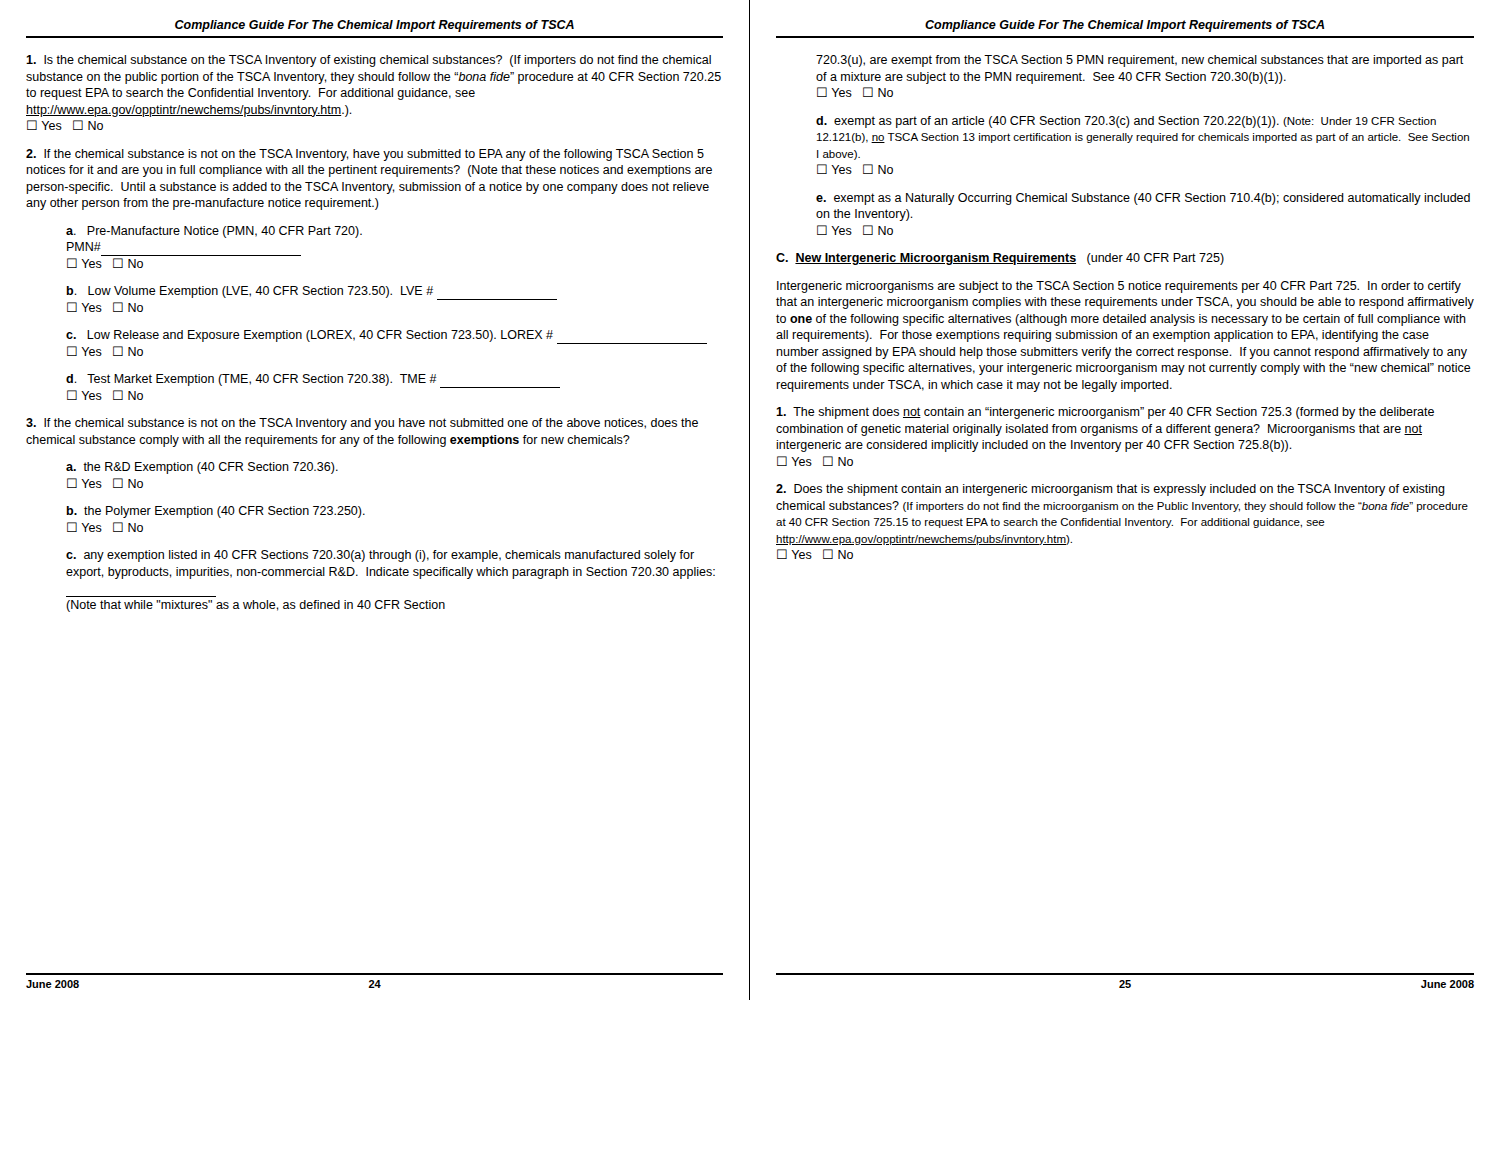Compliance Guide For The Chemical Import Requirements of TSCA
1. Is the chemical substance on the TSCA Inventory of existing chemical substances? (If importers do not find the chemical substance on the public portion of the TSCA Inventory, they should follow the “bona fide” procedure at 40 CFR Section 720.25 to request EPA to search the Confidential Inventory. For additional guidance, see http://www.epa.gov/opptintr/newchems/pubs/invntory.htm.).
☐ Yes ☐ No
2. If the chemical substance is not on the TSCA Inventory, have you submitted to EPA any of the following TSCA Section 5 notices for it and are you in full compliance with all the pertinent requirements? (Note that these notices and exemptions are person-specific. Until a substance is added to the TSCA Inventory, submission of a notice by one company does not relieve any other person from the pre-manufacture notice requirement.)
a. Pre-Manufacture Notice (PMN, 40 CFR Part 720).
PMN#
☐ Yes ☐ No
b. Low Volume Exemption (LVE, 40 CFR Section 723.50). LVE #
☐ Yes ☐ No
c. Low Release and Exposure Exemption (LOREX, 40 CFR Section 723.50). LOREX #
☐ Yes ☐ No
d. Test Market Exemption (TME, 40 CFR Section 720.38). TME #
☐ Yes ☐ No
3. If the chemical substance is not on the TSCA Inventory and you have not submitted one of the above notices, does the chemical substance comply with all the requirements for any of the following exemptions for new chemicals?
a. the R&D Exemption (40 CFR Section 720.36).
☐ Yes ☐ No
b. the Polymer Exemption (40 CFR Section 723.250).
☐ Yes ☐ No
c. any exemption listed in 40 CFR Sections 720.30(a) through (i), for example, chemicals manufactured solely for export, byproducts, impurities, non-commercial R&D. Indicate specifically which paragraph in Section 720.30 applies:
(Note that while "mixtures" as a whole, as defined in 40 CFR Section
June 2008
24
Compliance Guide For The Chemical Import Requirements of TSCA
720.3(u), are exempt from the TSCA Section 5 PMN requirement, new chemical substances that are imported as part of a mixture are subject to the PMN requirement. See 40 CFR Section 720.30(b)(1)).
☐ Yes ☐ No
d. exempt as part of an article (40 CFR Section 720.3(c) and Section 720.22(b)(1)). (Note: Under 19 CFR Section 12.121(b), no TSCA Section 13 import certification is generally required for chemicals imported as part of an article. See Section I above).
☐ Yes ☐ No
e. exempt as a Naturally Occurring Chemical Substance (40 CFR Section 710.4(b); considered automatically included on the Inventory).
☐ Yes ☐ No
C. New Intergeneric Microorganism Requirements (under 40 CFR Part 725)
Intergeneric microorganisms are subject to the TSCA Section 5 notice requirements per 40 CFR Part 725. In order to certify that an intergeneric microorganism complies with these requirements under TSCA, you should be able to respond affirmatively to one of the following specific alternatives (although more detailed analysis is necessary to be certain of full compliance with all requirements). For those exemptions requiring submission of an exemption application to EPA, identifying the case number assigned by EPA should help those submitters verify the correct response. If you cannot respond affirmatively to any of the following specific alternatives, your intergeneric microorganism may not currently comply with the “new chemical” notice requirements under TSCA, in which case it may not be legally imported.
1. The shipment does not contain an “intergeneric microorganism” per 40 CFR Section 725.3 (formed by the deliberate combination of genetic material originally isolated from organisms of a different genera? Microorganisms that are not intergeneric are considered implicitly included on the Inventory per 40 CFR Section 725.8(b)).
☐ Yes ☐ No
2. Does the shipment contain an intergeneric microorganism that is expressly included on the TSCA Inventory of existing chemical substances? (If importers do not find the microorganism on the Public Inventory, they should follow the “bona fide” procedure at 40 CFR Section 725.15 to request EPA to search the Confidential Inventory. For additional guidance, see http://www.epa.gov/opptintr/newchems/pubs/invntory.htm).
☐ Yes ☐ No
25
June 2008